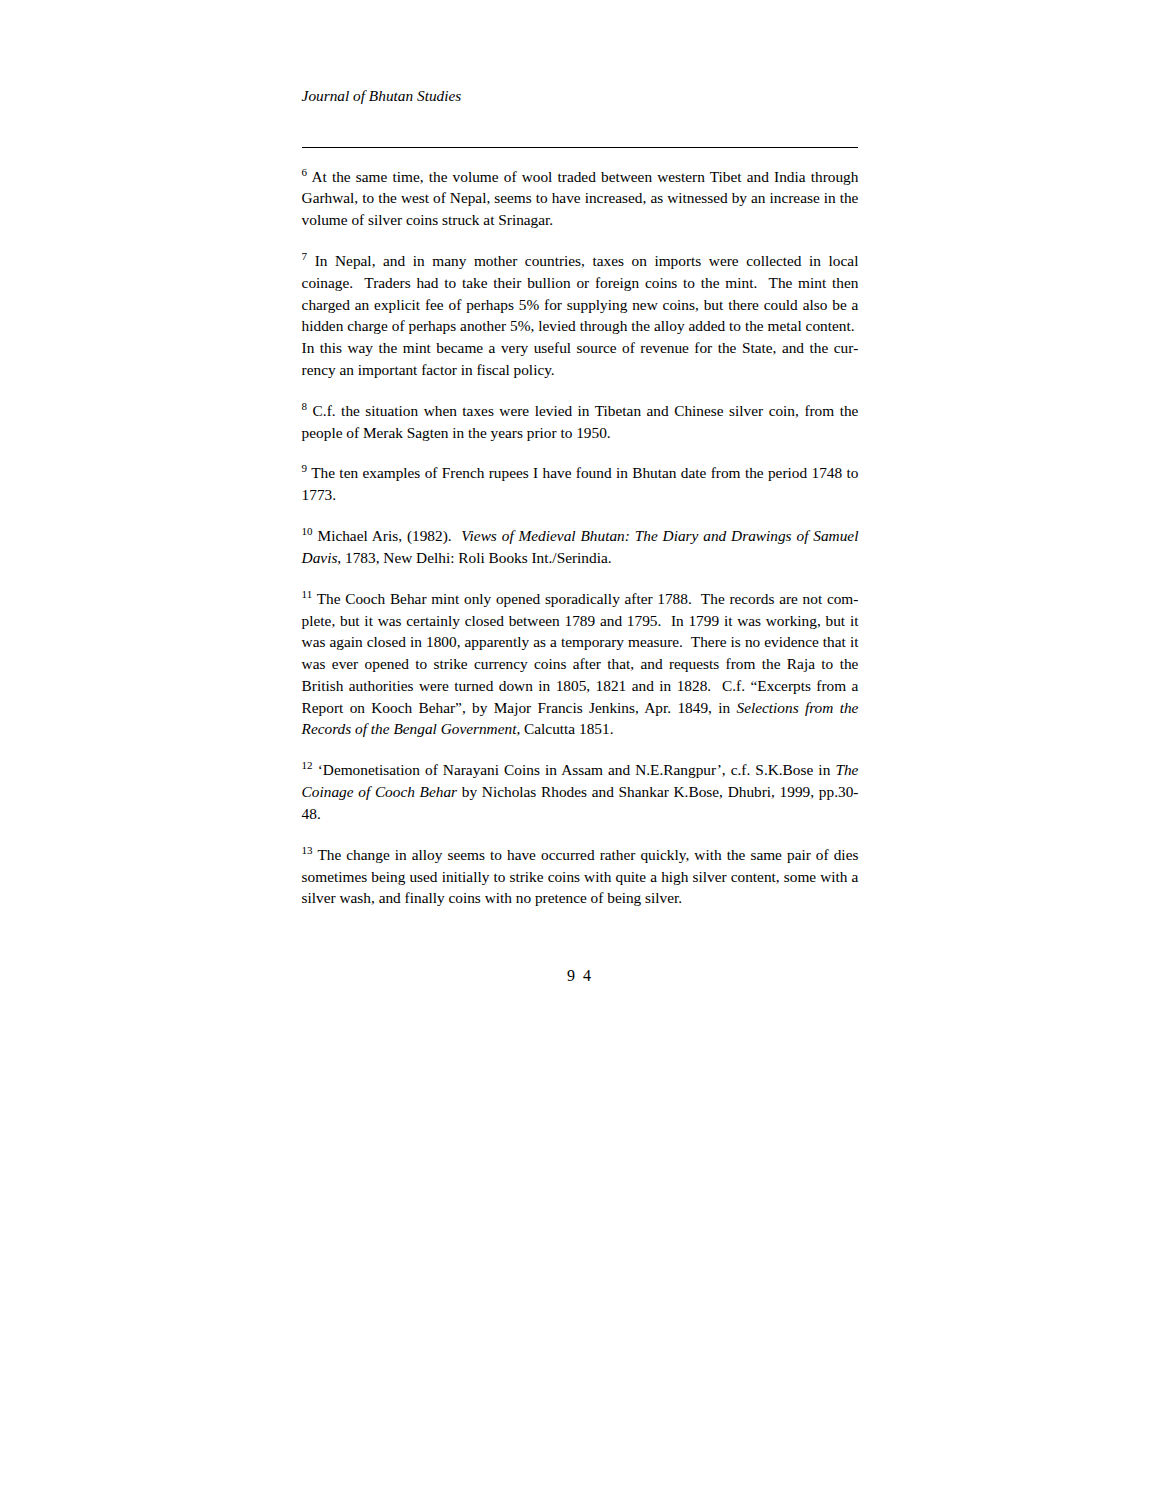Journal of Bhutan Studies
6 At the same time, the volume of wool traded between western Tibet and India through Garhwal, to the west of Nepal, seems to have increased, as witnessed by an increase in the volume of silver coins struck at Srinagar.
7 In Nepal, and in many mother countries, taxes on imports were collected in local coinage. Traders had to take their bullion or foreign coins to the mint. The mint then charged an explicit fee of perhaps 5% for supplying new coins, but there could also be a hidden charge of perhaps another 5%, levied through the alloy added to the metal content. In this way the mint became a very useful source of revenue for the State, and the currency an important factor in fiscal policy.
8 C.f. the situation when taxes were levied in Tibetan and Chinese silver coin, from the people of Merak Sagten in the years prior to 1950.
9 The ten examples of French rupees I have found in Bhutan date from the period 1748 to 1773.
10 Michael Aris, (1982). Views of Medieval Bhutan: The Diary and Drawings of Samuel Davis, 1783, New Delhi: Roli Books Int./Serindia.
11 The Cooch Behar mint only opened sporadically after 1788. The records are not complete, but it was certainly closed between 1789 and 1795. In 1799 it was working, but it was again closed in 1800, apparently as a temporary measure. There is no evidence that it was ever opened to strike currency coins after that, and requests from the Raja to the British authorities were turned down in 1805, 1821 and in 1828. C.f. “Excerpts from a Report on Kooch Behar”, by Major Francis Jenkins, Apr. 1849, in Selections from the Records of the Bengal Government, Calcutta 1851.
12 ‘Demonetisation of Narayani Coins in Assam and N.E.Rangpur’, c.f. S.K.Bose in The Coinage of Cooch Behar by Nicholas Rhodes and Shankar K.Bose, Dhubri, 1999, pp.30-48.
13 The change in alloy seems to have occurred rather quickly, with the same pair of dies sometimes being used initially to strike coins with quite a high silver content, some with a silver wash, and finally coins with no pretence of being silver.
9 4